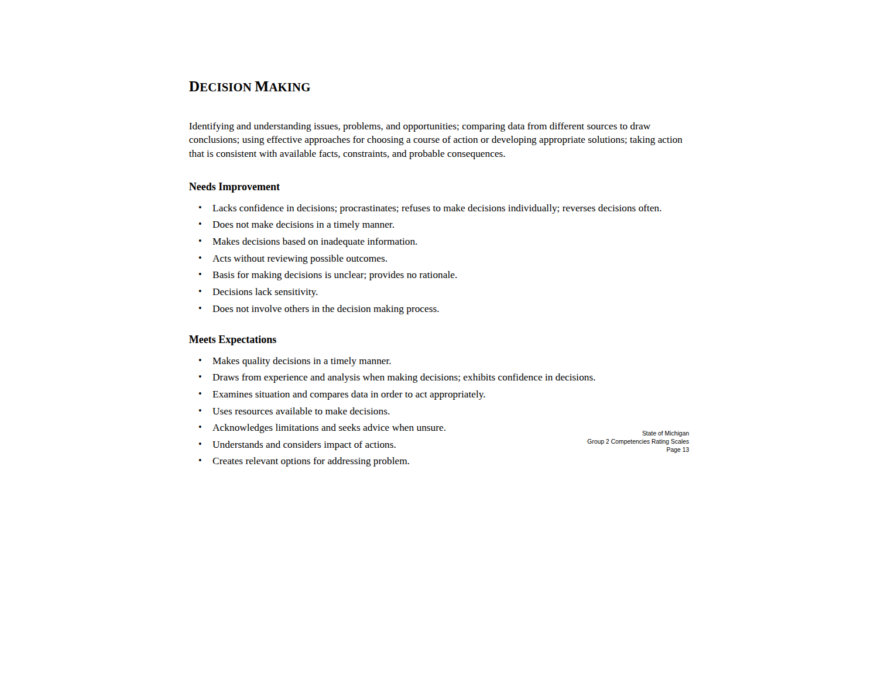DECISION MAKING
Identifying and understanding issues, problems, and opportunities; comparing data from different sources to draw conclusions; using effective approaches for choosing a course of action or developing appropriate solutions; taking action that is consistent with available facts, constraints, and probable consequences.
Needs Improvement
Lacks confidence in decisions; procrastinates; refuses to make decisions individually; reverses decisions often.
Does not make decisions in a timely manner.
Makes decisions based on inadequate information.
Acts without reviewing possible outcomes.
Basis for making decisions is unclear; provides no rationale.
Decisions lack sensitivity.
Does not involve others in the decision making process.
Meets Expectations
Makes quality decisions in a timely manner.
Draws from experience and analysis when making decisions; exhibits confidence in decisions.
Examines situation and compares data in order to act appropriately.
Uses resources available to make decisions.
Acknowledges limitations and seeks advice when unsure.
Understands and considers impact of actions.
Creates relevant options for addressing problem.
State of Michigan
Group 2 Competencies Rating Scales
Page 13